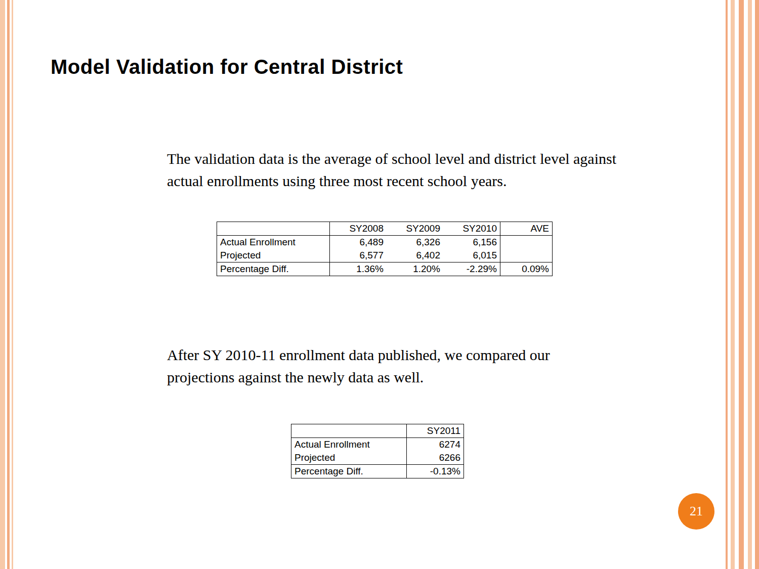Model Validation for Central District
The validation data is the average of school level and district level against actual enrollments using three most recent school years.
| | SY2008 | SY2009 | SY2010 | AVE |
| Actual Enrollment | 6,489 | 6,326 | 6,156 | |
| Projected | 6,577 | 6,402 | 6,015 | |
| Percentage Diff. | 1.36% | 1.20% | -2.29% | 0.09% |
After SY 2010-11 enrollment data published, we compared our projections against the newly data as well.
| | SY2011 |
| Actual Enrollment | 6274 |
| Projected | 6266 |
| Percentage Diff. | -0.13% |
21